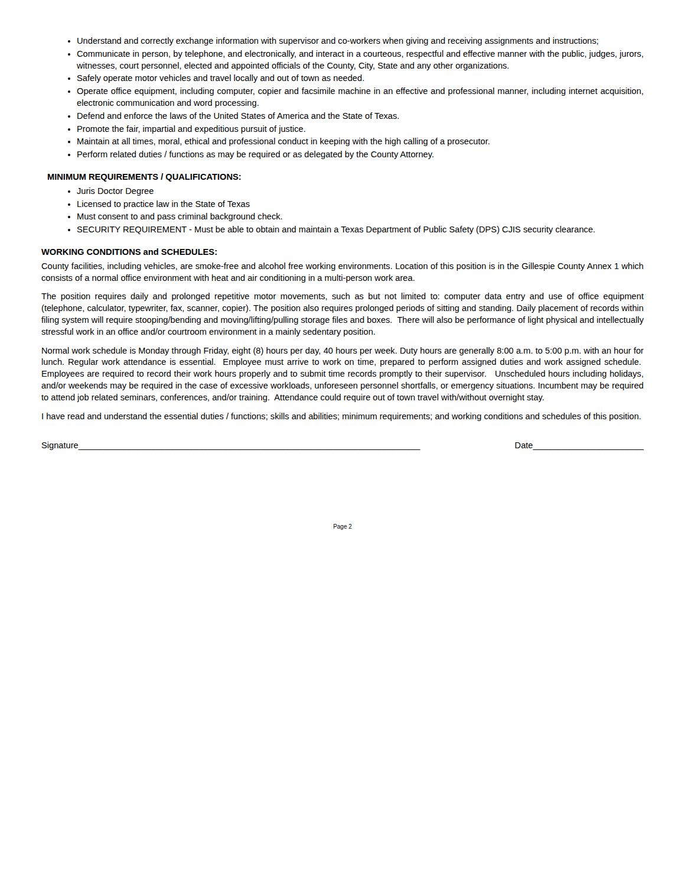Understand and correctly exchange information with supervisor and co-workers when giving and receiving assignments and instructions;
Communicate in person, by telephone, and electronically, and interact in a courteous, respectful and effective manner with the public, judges, jurors, witnesses, court personnel, elected and appointed officials of the County, City, State and any other organizations.
Safely operate motor vehicles and travel locally and out of town as needed.
Operate office equipment, including computer, copier and facsimile machine in an effective and professional manner, including internet acquisition, electronic communication and word processing.
Defend and enforce the laws of the United States of America and the State of Texas.
Promote the fair, impartial and expeditious pursuit of justice.
Maintain at all times, moral, ethical and professional conduct in keeping with the high calling of a prosecutor.
Perform related duties / functions as may be required or as delegated by the County Attorney.
MINIMUM REQUIREMENTS / QUALIFICATIONS:
Juris Doctor Degree
Licensed to practice law in the State of Texas
Must consent to and pass criminal background check.
SECURITY REQUIREMENT - Must be able to obtain and maintain a Texas Department of Public Safety (DPS) CJIS security clearance.
WORKING CONDITIONS and SCHEDULES:
County facilities, including vehicles, are smoke-free and alcohol free working environments. Location of this position is in the Gillespie County Annex 1 which consists of a normal office environment with heat and air conditioning in a multi-person work area.
The position requires daily and prolonged repetitive motor movements, such as but not limited to: computer data entry and use of office equipment (telephone, calculator, typewriter, fax, scanner, copier). The position also requires prolonged periods of sitting and standing. Daily placement of records within filing system will require stooping/bending and moving/lifting/pulling storage files and boxes. There will also be performance of light physical and intellectually stressful work in an office and/or courtroom environment in a mainly sedentary position.
Normal work schedule is Monday through Friday, eight (8) hours per day, 40 hours per week. Duty hours are generally 8:00 a.m. to 5:00 p.m. with an hour for lunch. Regular work attendance is essential. Employee must arrive to work on time, prepared to perform assigned duties and work assigned schedule. Employees are required to record their work hours properly and to submit time records promptly to their supervisor. Unscheduled hours including holidays, and/or weekends may be required in the case of excessive workloads, unforeseen personnel shortfalls, or emergency situations. Incumbent may be required to attend job related seminars, conferences, and/or training. Attendance could require out of town travel with/without overnight stay.
I have read and understand the essential duties / functions; skills and abilities; minimum requirements; and working conditions and schedules of this position.
Signature_______________________________________________________________________ Date_______________________
Page 2